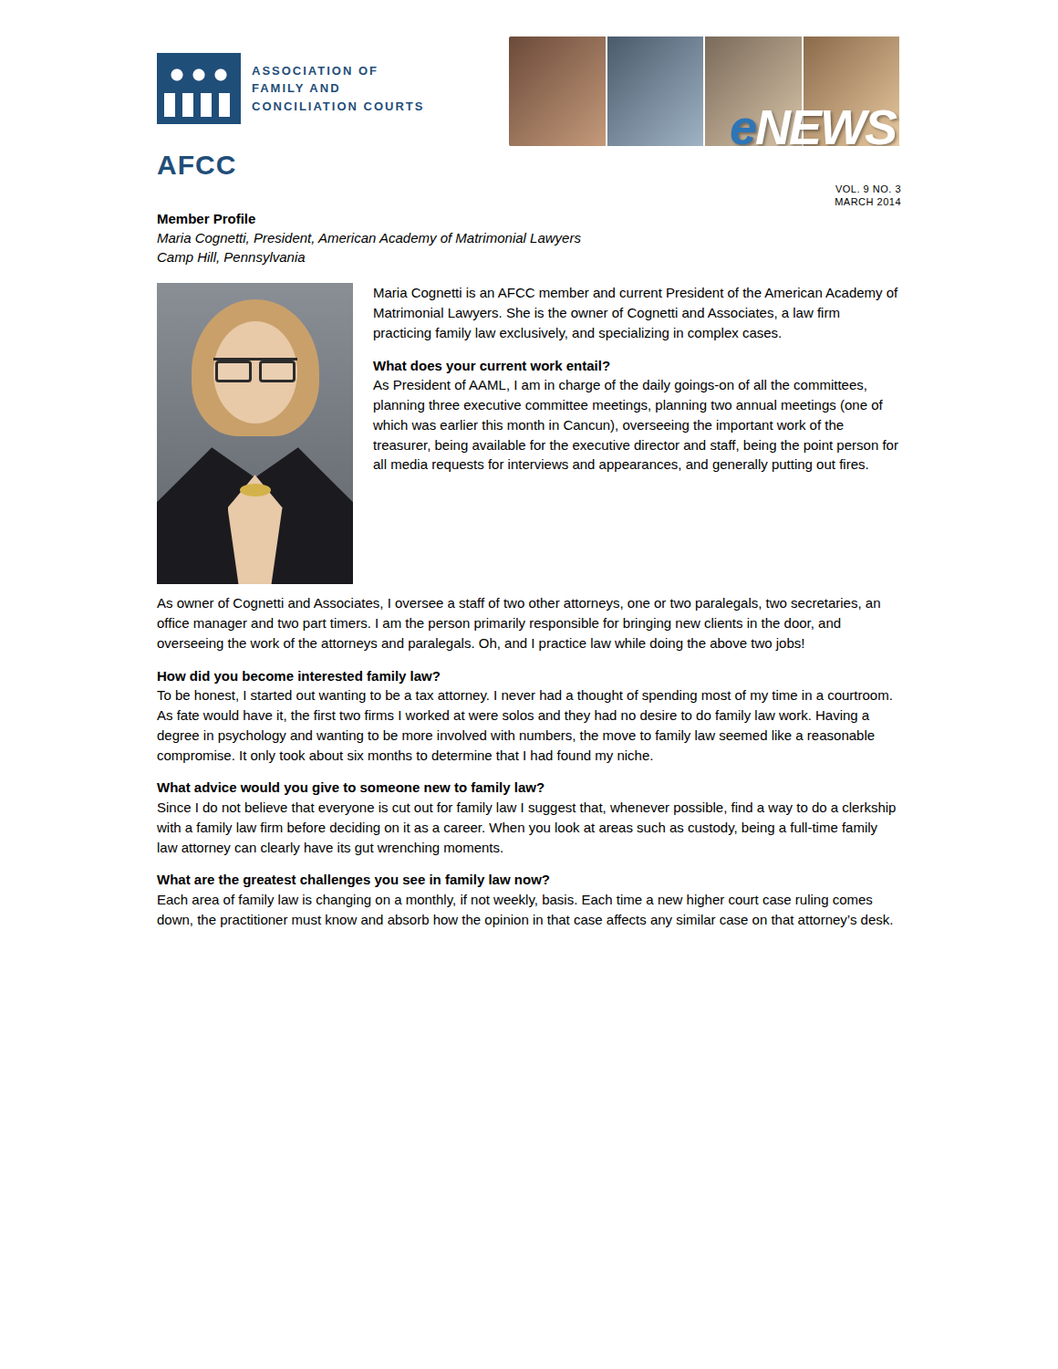Association of
Family and
Conciliation Courts
e NEWS
AFCC
VOL. 9 NO. 3
MARCH 2014
Member Profile
Maria Cognetti, President, American Academy of Matrimonial Lawyers
Camp Hill, Pennsylvania
Maria Cognetti is an AFCC member and current President of the American Academy of Matrimonial Lawyers. She is the owner of Cognetti and Associates, a law firm practicing family law exclusively, and specializing in complex cases.
What does your current work entail?
As President of AAML, I am in charge of the daily goings-on of all the committees, planning three executive committee meetings, planning two annual meetings (one of which was earlier this month in Cancun), overseeing the important work of the treasurer, being available for the executive director and staff, being the point person for all media requests for interviews and appearances, and generally putting out fires.
As owner of Cognetti and Associates, I oversee a staff of two other attorneys, one or two paralegals, two secretaries, an office manager and two part timers. I am the person primarily responsible for bringing new clients in the door, and overseeing the work of the attorneys and paralegals. Oh, and I practice law while doing the above two jobs!
How did you become interested family law?
To be honest, I started out wanting to be a tax attorney. I never had a thought of spending most of my time in a courtroom. As fate would have it, the first two firms I worked at were solos and they had no desire to do family law work. Having a degree in psychology and wanting to be more involved with numbers, the move to family law seemed like a reasonable compromise. It only took about six months to determine that I had found my niche.
What advice would you give to someone new to family law?
Since I do not believe that everyone is cut out for family law I suggest that, whenever possible, find a way to do a clerkship with a family law firm before deciding on it as a career. When you look at areas such as custody, being a full-time family law attorney can clearly have its gut wrenching moments.
What are the greatest challenges you see in family law now?
Each area of family law is changing on a monthly, if not weekly, basis. Each time a new higher court case ruling comes down, the practitioner must know and absorb how the opinion in that case affects any similar case on that attorney’s desk.